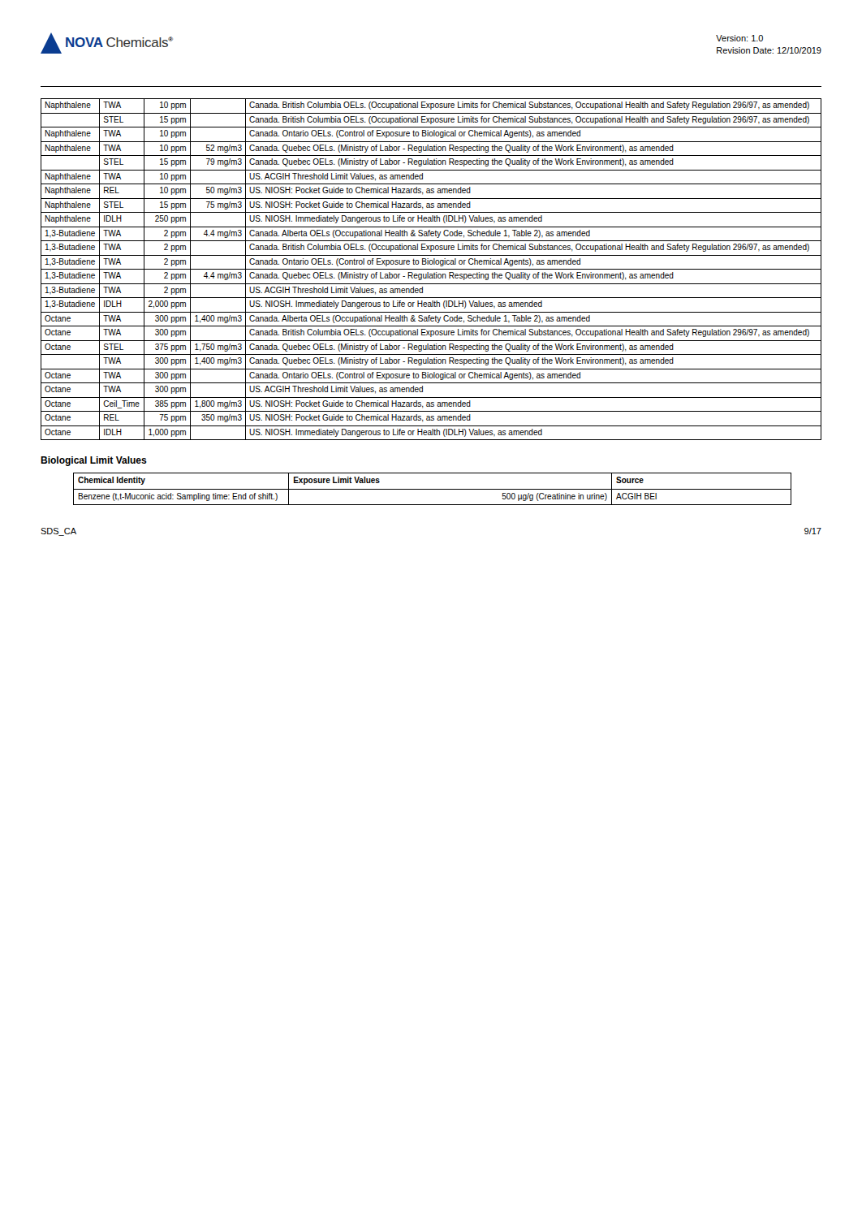NOVA Chemicals®
Version: 1.0
Revision Date: 12/10/2019
| Naphthalene | TWA | 10 ppm | | Canada. British Columbia OELs. (Occupational Exposure Limits for Chemical Substances, Occupational Health and Safety Regulation 296/97, as amended) |
| | STEL | 15 ppm | | Canada. British Columbia OELs. (Occupational Exposure Limits for Chemical Substances, Occupational Health and Safety Regulation 296/97, as amended) |
| Naphthalene | TWA | 10 ppm | | Canada. Ontario OELs. (Control of Exposure to Biological or Chemical Agents), as amended |
| Naphthalene | TWA | 10 ppm | 52 mg/m3 | Canada. Quebec OELs. (Ministry of Labor - Regulation Respecting the Quality of the Work Environment), as amended |
| | STEL | 15 ppm | 79 mg/m3 | Canada. Quebec OELs. (Ministry of Labor - Regulation Respecting the Quality of the Work Environment), as amended |
| Naphthalene | TWA | 10 ppm | | US. ACGIH Threshold Limit Values, as amended |
| Naphthalene | REL | 10 ppm | 50 mg/m3 | US. NIOSH: Pocket Guide to Chemical Hazards, as amended |
| Naphthalene | STEL | 15 ppm | 75 mg/m3 | US. NIOSH: Pocket Guide to Chemical Hazards, as amended |
| Naphthalene | IDLH | 250 ppm | | US. NIOSH. Immediately Dangerous to Life or Health (IDLH) Values, as amended |
| 1,3-Butadiene | TWA | 2 ppm | 4.4 mg/m3 | Canada. Alberta OELs (Occupational Health & Safety Code, Schedule 1, Table 2), as amended |
| 1,3-Butadiene | TWA | 2 ppm | | Canada. British Columbia OELs. (Occupational Exposure Limits for Chemical Substances, Occupational Health and Safety Regulation 296/97, as amended) |
| 1,3-Butadiene | TWA | 2 ppm | | Canada. Ontario OELs. (Control of Exposure to Biological or Chemical Agents), as amended |
| 1,3-Butadiene | TWA | 2 ppm | 4.4 mg/m3 | Canada. Quebec OELs. (Ministry of Labor - Regulation Respecting the Quality of the Work Environment), as amended |
| 1,3-Butadiene | TWA | 2 ppm | | US. ACGIH Threshold Limit Values, as amended |
| 1,3-Butadiene | IDLH | 2,000 ppm | | US. NIOSH. Immediately Dangerous to Life or Health (IDLH) Values, as amended |
| Octane | TWA | 300 ppm | 1,400 mg/m3 | Canada. Alberta OELs (Occupational Health & Safety Code, Schedule 1, Table 2), as amended |
| Octane | TWA | 300 ppm | | Canada. British Columbia OELs. (Occupational Exposure Limits for Chemical Substances, Occupational Health and Safety Regulation 296/97, as amended) |
| Octane | STEL | 375 ppm | 1,750 mg/m3 | Canada. Quebec OELs. (Ministry of Labor - Regulation Respecting the Quality of the Work Environment), as amended |
| | TWA | 300 ppm | 1,400 mg/m3 | Canada. Quebec OELs. (Ministry of Labor - Regulation Respecting the Quality of the Work Environment), as amended |
| Octane | TWA | 300 ppm | | Canada. Ontario OELs. (Control of Exposure to Biological or Chemical Agents), as amended |
| Octane | TWA | 300 ppm | | US. ACGIH Threshold Limit Values, as amended |
| Octane | Ceil_Time | 385 ppm | 1,800 mg/m3 | US. NIOSH: Pocket Guide to Chemical Hazards, as amended |
| Octane | REL | 75 ppm | 350 mg/m3 | US. NIOSH: Pocket Guide to Chemical Hazards, as amended |
| Octane | IDLH | 1,000 ppm | | US. NIOSH. Immediately Dangerous to Life or Health (IDLH) Values, as amended |
Biological Limit Values
| Chemical Identity | Exposure Limit Values | Source |
| --- | --- | --- |
| Benzene (t,t-Muconic acid: Sampling time: End of shift.) | 500 µg/g (Creatinine in urine) | ACGIH BEI |
SDS_CA 9/17